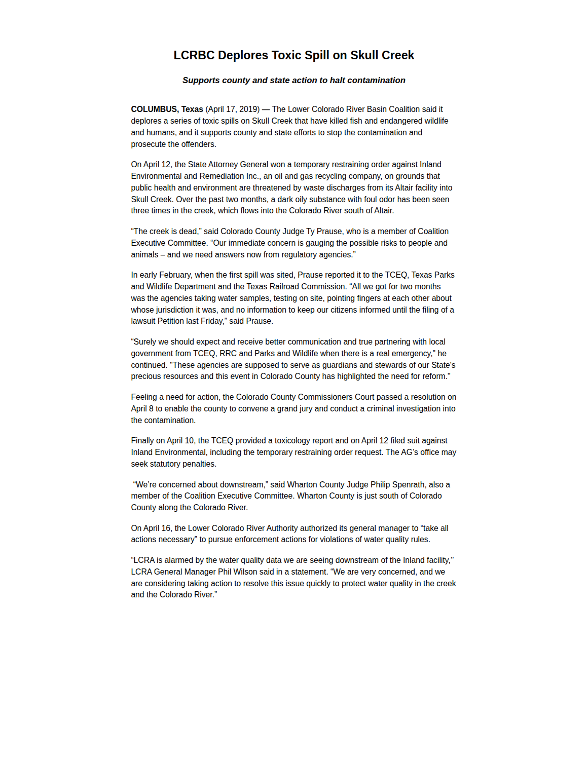LCRBC Deplores Toxic Spill on Skull Creek
Supports county and state action to halt contamination
COLUMBUS, Texas (April 17, 2019) — The Lower Colorado River Basin Coalition said it deplores a series of toxic spills on Skull Creek that have killed fish and endangered wildlife and humans, and it supports county and state efforts to stop the contamination and prosecute the offenders.
On April 12, the State Attorney General won a temporary restraining order against Inland Environmental and Remediation Inc., an oil and gas recycling company, on grounds that public health and environment are threatened by waste discharges from its Altair facility into Skull Creek. Over the past two months, a dark oily substance with foul odor has been seen three times in the creek, which flows into the Colorado River south of Altair.
“The creek is dead,” said Colorado County Judge Ty Prause, who is a member of Coalition Executive Committee. “Our immediate concern is gauging the possible risks to people and animals – and we need answers now from regulatory agencies.”
In early February, when the first spill was sited, Prause reported it to the TCEQ, Texas Parks and Wildlife Department and the Texas Railroad Commission. “All we got for two months was the agencies taking water samples, testing on site, pointing fingers at each other about whose jurisdiction it was, and no information to keep our citizens informed until the filing of a lawsuit Petition last Friday,” said Prause.
“Surely we should expect and receive better communication and true partnering with local government from TCEQ, RRC and Parks and Wildlife when there is a real emergency," he continued. "These agencies are supposed to serve as guardians and stewards of our State's precious resources and this event in Colorado County has highlighted the need for reform."
Feeling a need for action, the Colorado County Commissioners Court passed a resolution on April 8 to enable the county to convene a grand jury and conduct a criminal investigation into the contamination.
Finally on April 10, the TCEQ provided a toxicology report and on April 12 filed suit against Inland Environmental, including the temporary restraining order request. The AG’s office may seek statutory penalties.
“We’re concerned about downstream,” said Wharton County Judge Philip Spenrath, also a member of the Coalition Executive Committee. Wharton County is just south of Colorado County along the Colorado River.
On April 16, the Lower Colorado River Authority authorized its general manager to “take all actions necessary” to pursue enforcement actions for violations of water quality rules.
“LCRA is alarmed by the water quality data we are seeing downstream of the Inland facility,’’ LCRA General Manager Phil Wilson said in a statement. “We are very concerned, and we are considering taking action to resolve this issue quickly to protect water quality in the creek and the Colorado River.”